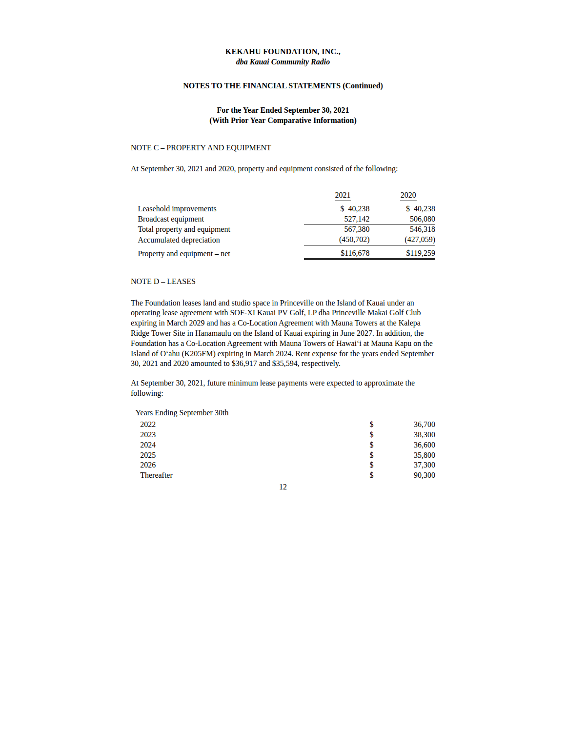KEKAHU FOUNDATION, INC.,
dba Kauai Community Radio
NOTES TO THE FINANCIAL STATEMENTS (Continued)
For the Year Ended September 30, 2021 (With Prior Year Comparative Information)
NOTE C – PROPERTY AND EQUIPMENT
At September 30, 2021 and 2020, property and equipment consisted of the following:
| | 2021 | 2020 |
| Leasehold improvements | $ 40,238 | $ 40,238 |
| Broadcast equipment | 527,142 | 506,080 |
| Total property and equipment | 567,380 | 546,318 |
| Accumulated depreciation | (450,702) | (427,059) |
| Property and equipment – net | $116,678 | $119,259 |
NOTE D – LEASES
The Foundation leases land and studio space in Princeville on the Island of Kauai under an operating lease agreement with SOF-XI Kauai PV Golf, LP dba Princeville Makai Golf Club expiring in March 2029 and has a Co-Location Agreement with Mauna Towers at the Kalepa Ridge Tower Site in Hanamaulu on the Island of Kauai expiring in June 2027. In addition, the Foundation has a Co-Location Agreement with Mauna Towers of Hawaiʻi at Mauna Kapu on the Island of Oʻahu (K205FM) expiring in March 2024. Rent expense for the years ended September 30, 2021 and 2020 amounted to $36,917 and $35,594, respectively.
At September 30, 2021, future minimum lease payments were expected to approximate the following:
Years Ending September 30th
| 2022 | $ | 36,700 |
| 2023 | $ | 38,300 |
| 2024 | $ | 36,600 |
| 2025 | $ | 35,800 |
| 2026 | $ | 37,300 |
| Thereafter | $ | 90,300 |
12